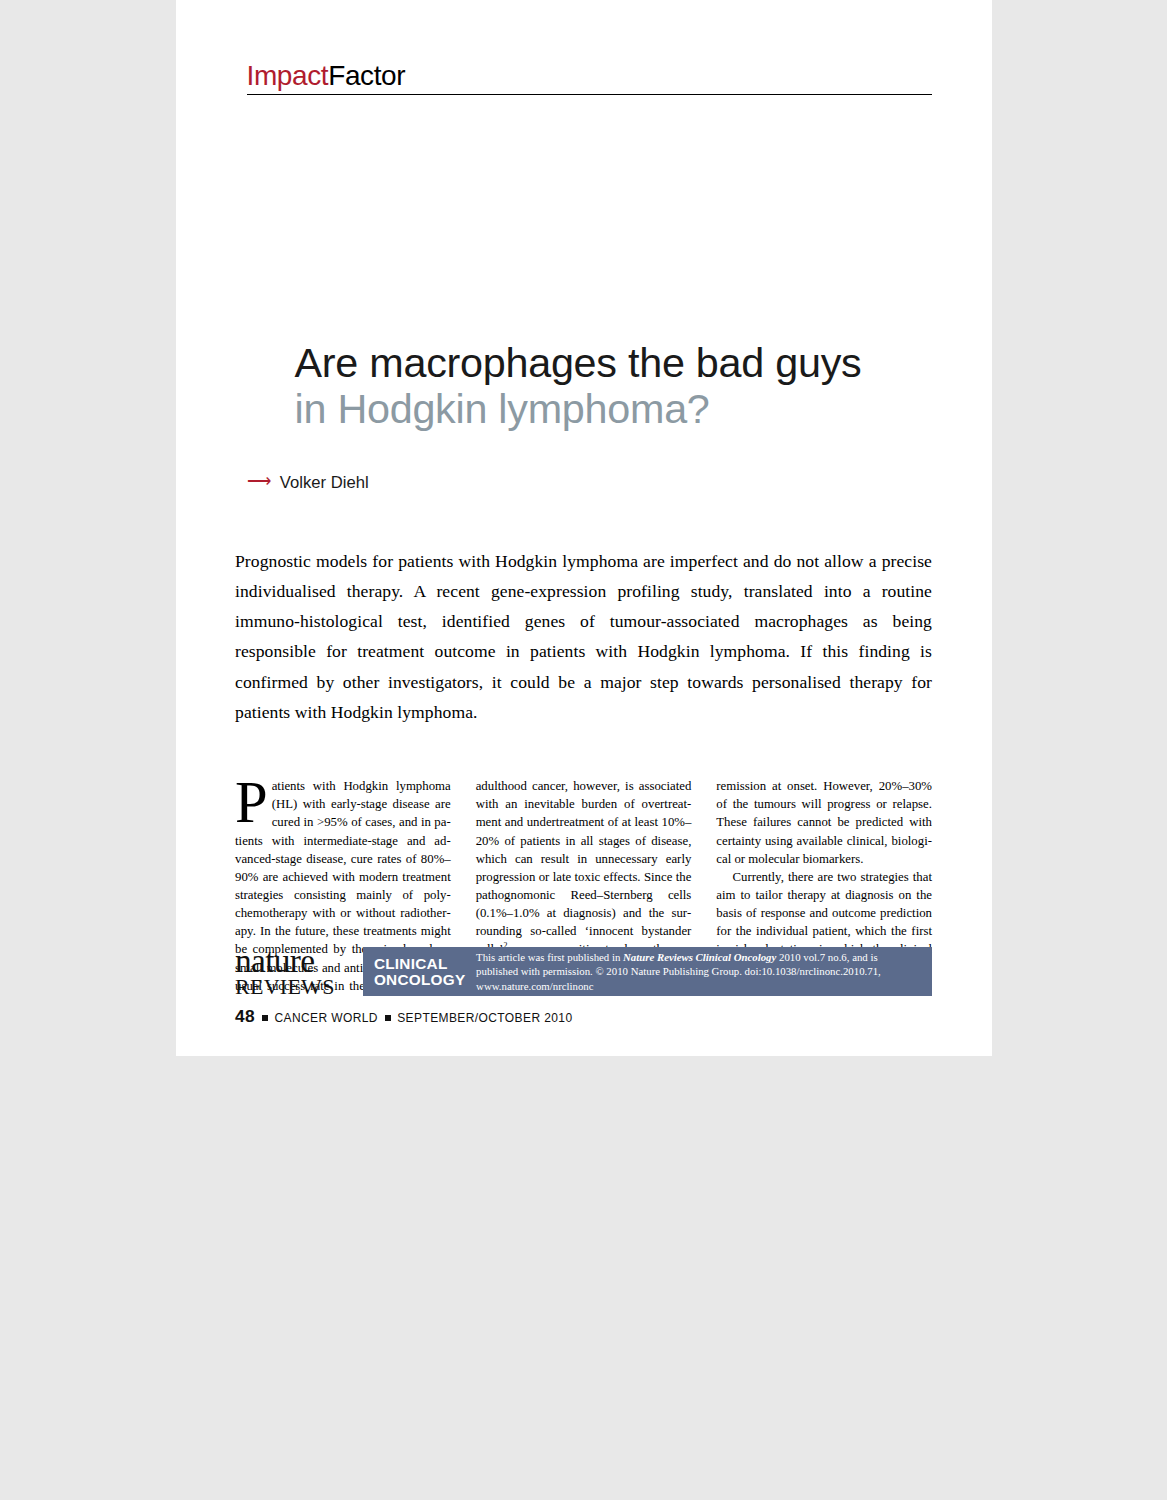Impact Factor
Are macrophages the bad guys in Hodgkin lymphoma?
⟶Volker Diehl
Prognostic models for patients with Hodgkin lymphoma are imperfect and do not allow a precise individualised therapy. A recent gene-expression profiling study, translated into a routine immuno-histological test, identified genes of tumour-associated macrophages as being responsible for treatment outcome in patients with Hodgkin lymphoma. If this finding is confirmed by other investigators, it could be a major step towards personalised therapy for patients with Hodgkin lymphoma.
Patients with Hodgkin lymphoma (HL) with early-stage disease are cured in >95% of cases, and in patients with intermediate-stage and advanced-stage disease, cure rates of 80%–90% are achieved with modern treatment strategies consisting mainly of polychemotherapy with or without radiotherapy. In the future, these treatments might be complemented by therapies based on small molecules and antibodies.1 This unusual success rate in the treatment of an adulthood cancer, however, is associated with an inevitable burden of overtreatment and undertreatment of at least 10%–20% of patients in all stages of disease, which can result in unnecessary early progression or late toxic effects. Since the pathognomonic Reed–Sternberg cells (0.1%–1.0% at diagnosis) and the surrounding so-called ‘innocent bystander cells’2 are very sensitive to chemotherapy and radiotherapy, more than 90% of patients with HL experience a first complete remission at onset. However, 20%–30% of the tumours will progress or relapse. These failures cannot be predicted with certainty using available clinical, biological or molecular biomarkers.
Currently, there are two strategies that aim to tailor therapy at diagnosis on the basis of response and outcome prediction for the individual patient, which the first is risk adaptation, in which the clinical and biological International Prognostic Score is used for advanced-stage
nature Reviews
Clinical
Oncology
This article was first published in Nature Reviews Clinical Oncology 2010 vol.7 no.6, and is published with permission. © 2010 Nature Publishing Group. doi:10.1038/nrclinonc.2010.71, www.nature.com/nrclinonc
48 CANCER WORLD SEPTEMBER/OCTOBER 2010